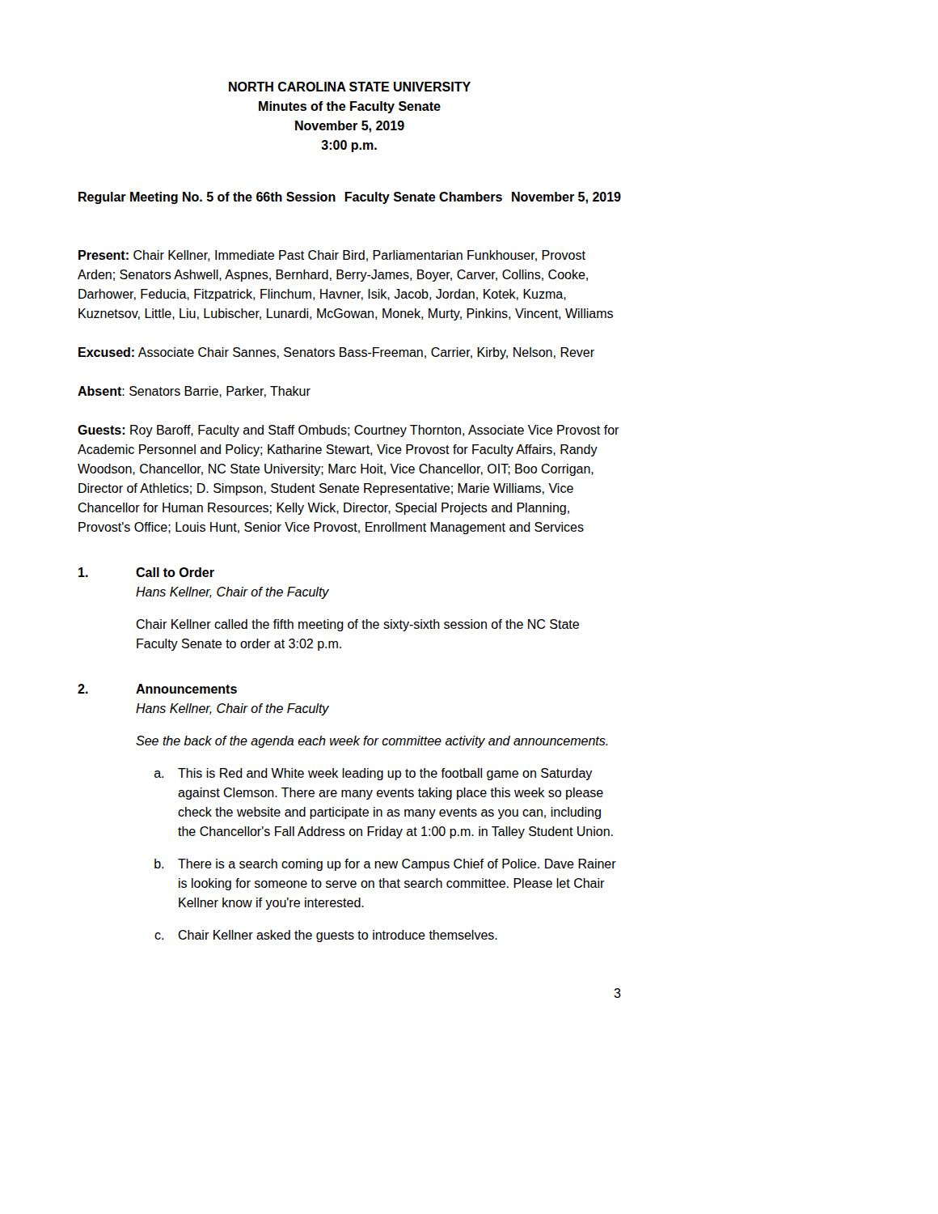NORTH CAROLINA STATE UNIVERSITY
Minutes of the Faculty Senate
November 5, 2019
3:00 p.m.
Regular Meeting No. 5 of the 66th Session Faculty Senate Chambers November 5, 2019
Present: Chair Kellner, Immediate Past Chair Bird, Parliamentarian Funkhouser, Provost Arden; Senators Ashwell, Aspnes, Bernhard, Berry-James, Boyer, Carver, Collins, Cooke, Darhower, Feducia, Fitzpatrick, Flinchum, Havner, Isik, Jacob, Jordan, Kotek, Kuzma, Kuznetsov, Little, Liu, Lubischer, Lunardi, McGowan, Monek, Murty, Pinkins, Vincent, Williams
Excused: Associate Chair Sannes, Senators Bass-Freeman, Carrier, Kirby, Nelson, Rever
Absent: Senators Barrie, Parker, Thakur
Guests: Roy Baroff, Faculty and Staff Ombuds; Courtney Thornton, Associate Vice Provost for Academic Personnel and Policy; Katharine Stewart, Vice Provost for Faculty Affairs, Randy Woodson, Chancellor, NC State University; Marc Hoit, Vice Chancellor, OIT; Boo Corrigan, Director of Athletics; D. Simpson, Student Senate Representative; Marie Williams, Vice Chancellor for Human Resources; Kelly Wick, Director, Special Projects and Planning, Provost's Office; Louis Hunt, Senior Vice Provost, Enrollment Management and Services
1. Call to Order
Hans Kellner, Chair of the Faculty
Chair Kellner called the fifth meeting of the sixty-sixth session of the NC State Faculty Senate to order at 3:02 p.m.
2. Announcements
Hans Kellner, Chair of the Faculty
See the back of the agenda each week for committee activity and announcements.
This is Red and White week leading up to the football game on Saturday against Clemson. There are many events taking place this week so please check the website and participate in as many events as you can, including the Chancellor's Fall Address on Friday at 1:00 p.m. in Talley Student Union.
There is a search coming up for a new Campus Chief of Police. Dave Rainer is looking for someone to serve on that search committee. Please let Chair Kellner know if you're interested.
Chair Kellner asked the guests to introduce themselves.
3